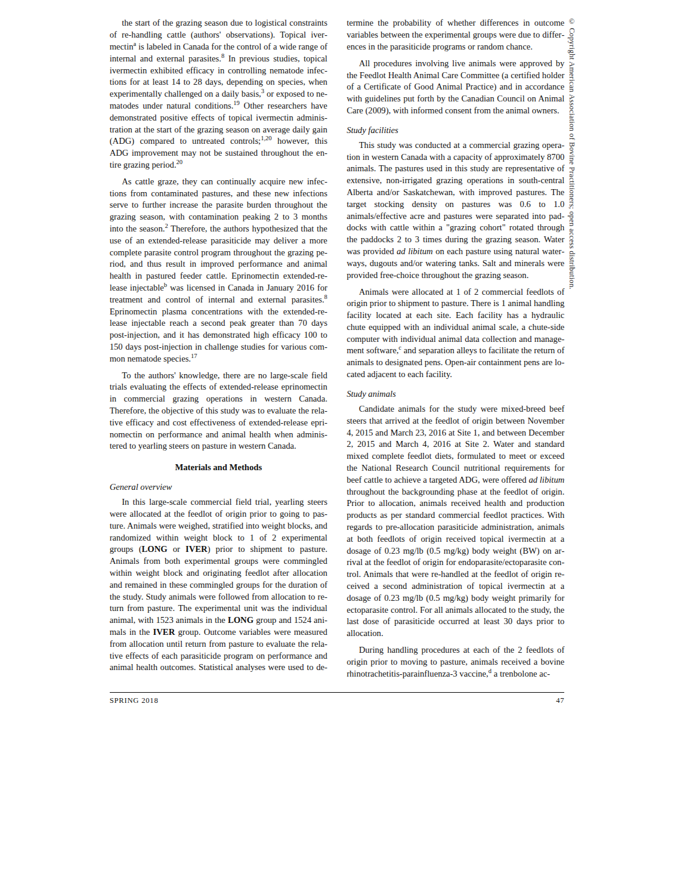© Copyright American Association of Bovine Practitioners; open access distribution.
the start of the grazing season due to logistical constraints of re-handling cattle (authors' observations). Topical ivermectina is labeled in Canada for the control of a wide range of internal and external parasites.8 In previous studies, topical ivermectin exhibited efficacy in controlling nematode infections for at least 14 to 28 days, depending on species, when experimentally challenged on a daily basis,3 or exposed to nematodes under natural conditions.19 Other researchers have demonstrated positive effects of topical ivermectin administration at the start of the grazing season on average daily gain (ADG) compared to untreated controls;1,20 however, this ADG improvement may not be sustained throughout the entire grazing period.20
As cattle graze, they can continually acquire new infections from contaminated pastures, and these new infections serve to further increase the parasite burden throughout the grazing season, with contamination peaking 2 to 3 months into the season.2 Therefore, the authors hypothesized that the use of an extended-release parasiticide may deliver a more complete parasite control program throughout the grazing period, and thus result in improved performance and animal health in pastured feeder cattle. Eprinomectin extended-release injectableb was licensed in Canada in January 2016 for treatment and control of internal and external parasites.8 Eprinomectin plasma concentrations with the extended-release injectable reach a second peak greater than 70 days post-injection, and it has demonstrated high efficacy 100 to 150 days post-injection in challenge studies for various common nematode species.17
To the authors' knowledge, there are no large-scale field trials evaluating the effects of extended-release eprinomectin in commercial grazing operations in western Canada. Therefore, the objective of this study was to evaluate the relative efficacy and cost effectiveness of extended-release eprinomectin on performance and animal health when administered to yearling steers on pasture in western Canada.
Materials and Methods
General overview
In this large-scale commercial field trial, yearling steers were allocated at the feedlot of origin prior to going to pasture. Animals were weighed, stratified into weight blocks, and randomized within weight block to 1 of 2 experimental groups (LONG or IVER) prior to shipment to pasture. Animals from both experimental groups were commingled within weight block and originating feedlot after allocation and remained in these commingled groups for the duration of the study. Study animals were followed from allocation to return from pasture. The experimental unit was the individual animal, with 1523 animals in the LONG group and 1524 animals in the IVER group. Outcome variables were measured from allocation until return from pasture to evaluate the relative effects of each parasiticide program on performance and animal health outcomes. Statistical analyses were used to determine the probability of whether differences in outcome variables between the experimental groups were due to differences in the parasiticide programs or random chance.
All procedures involving live animals were approved by the Feedlot Health Animal Care Committee (a certified holder of a Certificate of Good Animal Practice) and in accordance with guidelines put forth by the Canadian Council on Animal Care (2009), with informed consent from the animal owners.
Study facilities
This study was conducted at a commercial grazing operation in western Canada with a capacity of approximately 8700 animals. The pastures used in this study are representative of extensive, non-irrigated grazing operations in south-central Alberta and/or Saskatchewan, with improved pastures. The target stocking density on pastures was 0.6 to 1.0 animals/effective acre and pastures were separated into paddocks with cattle within a "grazing cohort" rotated through the paddocks 2 to 3 times during the grazing season. Water was provided ad libitum on each pasture using natural waterways, dugouts and/or watering tanks. Salt and minerals were provided free-choice throughout the grazing season.
Animals were allocated at 1 of 2 commercial feedlots of origin prior to shipment to pasture. There is 1 animal handling facility located at each site. Each facility has a hydraulic chute equipped with an individual animal scale, a chute-side computer with individual animal data collection and management software,c and separation alleys to facilitate the return of animals to designated pens. Open-air containment pens are located adjacent to each facility.
Study animals
Candidate animals for the study were mixed-breed beef steers that arrived at the feedlot of origin between November 4, 2015 and March 23, 2016 at Site 1, and between December 2, 2015 and March 4, 2016 at Site 2. Water and standard mixed complete feedlot diets, formulated to meet or exceed the National Research Council nutritional requirements for beef cattle to achieve a targeted ADG, were offered ad libitum throughout the backgrounding phase at the feedlot of origin. Prior to allocation, animals received health and production products as per standard commercial feedlot practices. With regards to pre-allocation parasiticide administration, animals at both feedlots of origin received topical ivermectin at a dosage of 0.23 mg/lb (0.5 mg/kg) body weight (BW) on arrival at the feedlot of origin for endoparasite/ectoparasite control. Animals that were re-handled at the feedlot of origin received a second administration of topical ivermectin at a dosage of 0.23 mg/lb (0.5 mg/kg) body weight primarily for ectoparasite control. For all animals allocated to the study, the last dose of parasiticide occurred at least 30 days prior to allocation.
During handling procedures at each of the 2 feedlots of origin prior to moving to pasture, animals received a bovine rhinotrachetitis-parainfluenza-3 vaccine,d a trenbolone ac-
Spring 2018 47